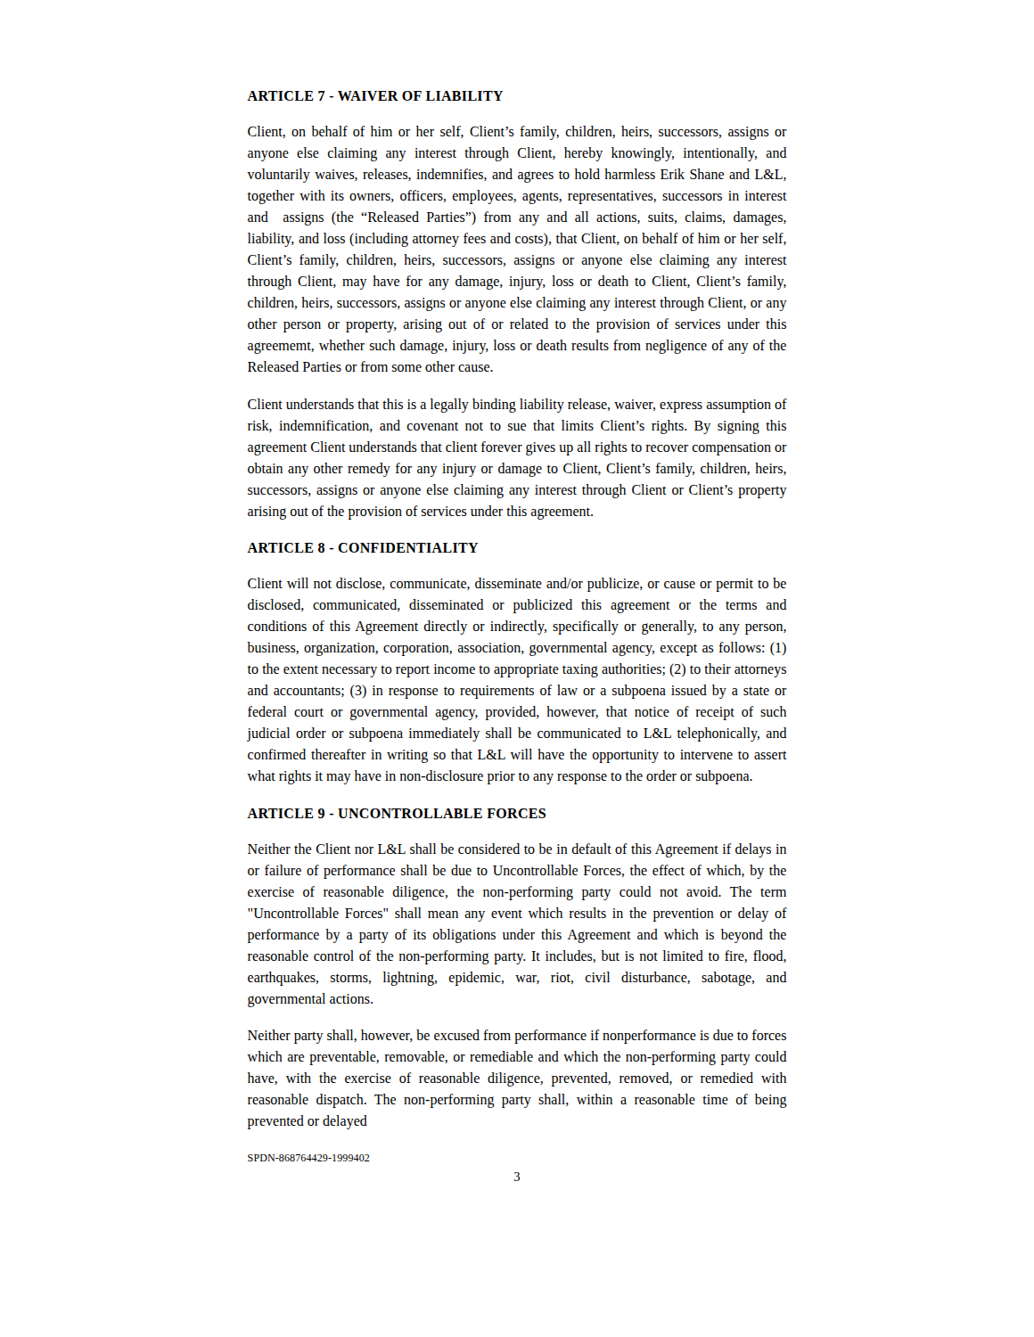ARTICLE 7 - WAIVER OF LIABILITY
Client, on behalf of him or her self, Client’s family, children, heirs, successors, assigns or anyone else claiming any interest through Client, hereby knowingly, intentionally, and voluntarily waives, releases, indemnifies, and agrees to hold harmless Erik Shane and L&L, together with its owners, officers, employees, agents, representatives, successors in interest and assigns (the “Released Parties”) from any and all actions, suits, claims, damages, liability, and loss (including attorney fees and costs), that Client, on behalf of him or her self, Client’s family, children, heirs, successors, assigns or anyone else claiming any interest through Client, may have for any damage, injury, loss or death to Client, Client’s family, children, heirs, successors, assigns or anyone else claiming any interest through Client, or any other person or property, arising out of or related to the provision of services under this agreememt, whether such damage, injury, loss or death results from negligence of any of the Released Parties or from some other cause.
Client understands that this is a legally binding liability release, waiver, express assumption of risk, indemnification, and covenant not to sue that limits Client’s rights. By signing this agreement Client understands that client forever gives up all rights to recover compensation or obtain any other remedy for any injury or damage to Client, Client’s family, children, heirs, successors, assigns or anyone else claiming any interest through Client or Client’s property arising out of the provision of services under this agreement.
ARTICLE 8 - CONFIDENTIALITY
Client will not disclose, communicate, disseminate and/or publicize, or cause or permit to be disclosed, communicated, disseminated or publicized this agreement or the terms and conditions of this Agreement directly or indirectly, specifically or generally, to any person, business, organization, corporation, association, governmental agency, except as follows: (1) to the extent necessary to report income to appropriate taxing authorities; (2) to their attorneys and accountants; (3) in response to requirements of law or a subpoena issued by a state or federal court or governmental agency, provided, however, that notice of receipt of such judicial order or subpoena immediately shall be communicated to L&L telephonically, and confirmed thereafter in writing so that L&L will have the opportunity to intervene to assert what rights it may have in non-disclosure prior to any response to the order or subpoena.
ARTICLE 9 - UNCONTROLLABLE FORCES
Neither the Client nor L&L shall be considered to be in default of this Agreement if delays in or failure of performance shall be due to Uncontrollable Forces, the effect of which, by the exercise of reasonable diligence, the non-performing party could not avoid. The term "Uncontrollable Forces" shall mean any event which results in the prevention or delay of performance by a party of its obligations under this Agreement and which is beyond the reasonable control of the non-performing party. It includes, but is not limited to fire, flood, earthquakes, storms, lightning, epidemic, war, riot, civil disturbance, sabotage, and governmental actions.
Neither party shall, however, be excused from performance if nonperformance is due to forces which are preventable, removable, or remediable and which the non-performing party could have, with the exercise of reasonable diligence, prevented, removed, or remedied with reasonable dispatch. The non-performing party shall, within a reasonable time of being prevented or delayed
SPDN-868764429-1999402
3